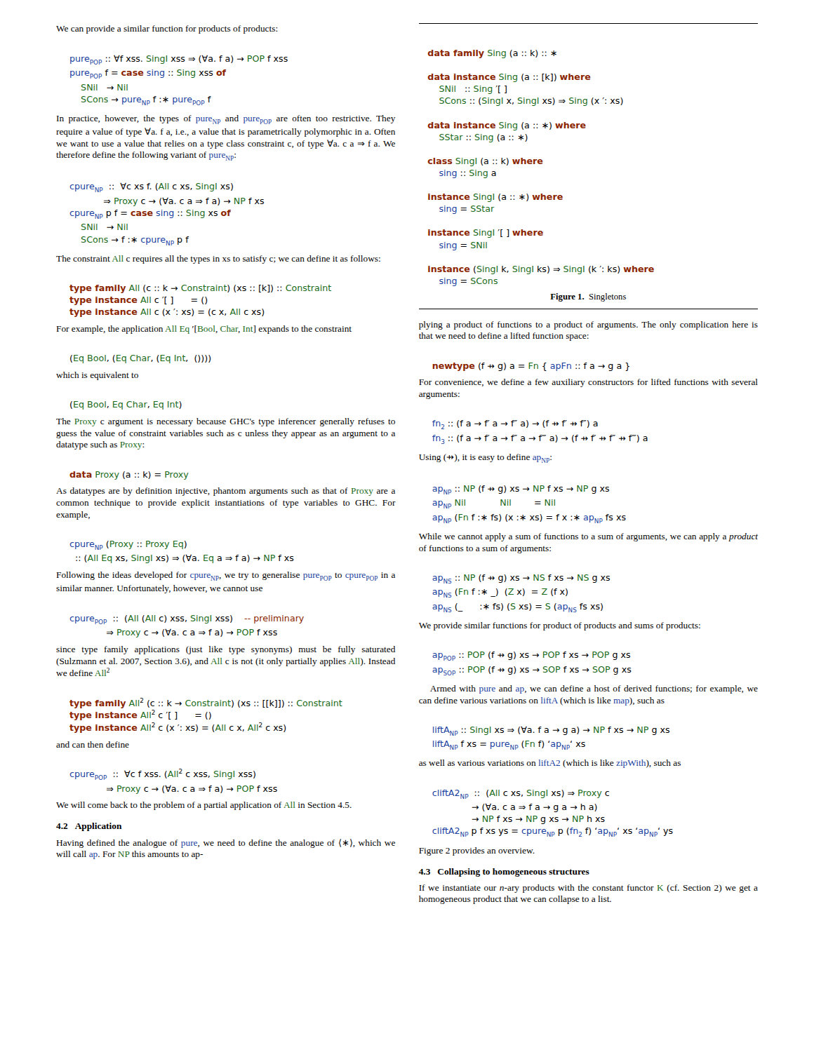We can provide a similar function for products of products:
purePOP :: ∀f xss. SingI xss ⇒ (∀a. f a) → POP f xss purePOP f = case sing :: Sing xss of SNil → Nil SCons → pureNP f :∗ purePOP f
In practice, however, the types of pureNP and purePOP are often too restrictive. They require a value of type ∀a. f a, i.e., a value that is parametrically polymorphic in a. Often we want to use a value that relies on a type class constraint c, of type ∀a. c a ⇒ f a. We therefore define the following variant of pureNP:
cpureNP :: ∀c xs f. (All c xs, SingI xs) ⇒ Proxy c → (∀a. c a ⇒ f a) → NP f xs cpureNP p f = case sing :: Sing xs of SNil → Nil SCons → f :∗ cpureNP p f
The constraint All c requires all the types in xs to satisfy c; we can define it as follows:
type family All (c :: k → Constraint) (xs :: [k]) :: Constraint type instance All c ′[ ] = () type instance All c (x ′: xs) = (c x, All c xs)
For example, the application All Eq ′[Bool, Char, Int] expands to the constraint
(Eq Bool, (Eq Char, (Eq Int, ())))
which is equivalent to
(Eq Bool, Eq Char, Eq Int)
The Proxy c argument is necessary because GHC's type inferencer generally refuses to guess the value of constraint variables such as c unless they appear as an argument to a datatype such as Proxy:
data Proxy (a :: k) = Proxy
As datatypes are by definition injective, phantom arguments such as that of Proxy are a common technique to provide explicit instantiations of type variables to GHC. For example,
cpureNP (Proxy :: Proxy Eq) :: (All Eq xs, SingI xs) ⇒ (∀a. Eq a ⇒ f a) → NP f xs
Following the ideas developed for cpureNP, we try to generalise purePOP to cpurePOP in a similar manner. Unfortunately, however, we cannot use
cpurePOP :: (All (All c) xss, SingI xss) -- preliminary ⇒ Proxy c → (∀a. c a ⇒ f a) → POP f xss
since type family applications (just like type synonyms) must be fully saturated (Sulzmann et al. 2007, Section 3.6), and All c is not (it only partially applies All). Instead we define All2
type family All2 (c :: k → Constraint) (xs :: [[k]]) :: Constraint type instance All2 c ′[ ] = () type instance All2 c (x ′: xs) = (All c x, All2 c xs)
and can then define
cpurePOP :: ∀c f xss. (All2 c xss, SingI xss) ⇒ Proxy c → (∀a. c a ⇒ f a) → POP f xss
We will come back to the problem of a partial application of All in Section 4.5.
4.2 Application
Having defined the analogue of pure, we need to define the analogue of ⟨∗⟩, which we will call ap. For NP this amounts to ap-
data family Sing (a :: k) :: ∗ data instance Sing (a :: [k]) where SNil :: Sing ′[ ] SCons :: (SingI x, SingI xs) ⇒ Sing (x ′: xs) data instance Sing (a :: ∗) where SStar :: Sing (a :: ∗) class SingI (a :: k) where sing :: Sing a instance SingI (a :: ∗) where sing = SStar instance SingI ′[ ] where sing = SNil instance (SingI k, SingI ks) ⇒ SingI (k ′: ks) where sing = SCons
Figure 1. Singletons
plying a product of functions to a product of arguments. The only complication here is that we need to define a lifted function space:
newtype (f ⇸ g) a = Fn { apFn :: f a → g a }
For convenience, we define a few auxiliary constructors for lifted functions with several arguments:
fn2 :: (f a → f′ a → f″ a) → (f ⇸ f′ ⇸ f″) a fn3 :: (f a → f′ a → f″ a → f‴ a) → (f ⇸ f′ ⇸ f″ ⇸ f‴) a
Using (⇸), it is easy to define apNP:
apNP :: NP (f ⇸ g) xs → NP f xs → NP g xs apNP Nil Nil = Nil apNP (Fn f :∗ fs) (x :∗ xs) = f x :∗ apNP fs xs
While we cannot apply a sum of functions to a sum of arguments, we can apply a product of functions to a sum of arguments:
apNS :: NP (f ⇸ g) xs → NS f xs → NS g xs apNS (Fn f :∗ _) (Z x) = Z (f x) apNS (_ :∗ fs) (S xs) = S (apNS fs xs)
We provide similar functions for product of products and sums of products:
apPOP :: POP (f ⇸ g) xs → POP f xs → POP g xs apSOP :: POP (f ⇸ g) xs → SOP f xs → SOP g xs
Armed with pure and ap, we can define a host of derived functions; for example, we can define various variations on liftA (which is like map), such as
liftANP :: SingI xs ⇒ (∀a. f a → g a) → NP f xs → NP g xs liftANP f xs = pureNP (Fn f) ‘apNP‘ xs
as well as various variations on liftA2 (which is like zipWith), such as
cliftA2NP :: (All c xs, SingI xs) ⇒ Proxy c → (∀a. c a ⇒ f a → g a → h a) → NP f xs → NP g xs → NP h xs cliftA2NP p f xs ys = cpureNP p (fn2 f) ‘apNP‘ xs ‘apNP‘ ys
Figure 2 provides an overview.
4.3 Collapsing to homogeneous structures
If we instantiate our n-ary products with the constant functor K (cf. Section 2) we get a homogeneous product that we can collapse to a list.